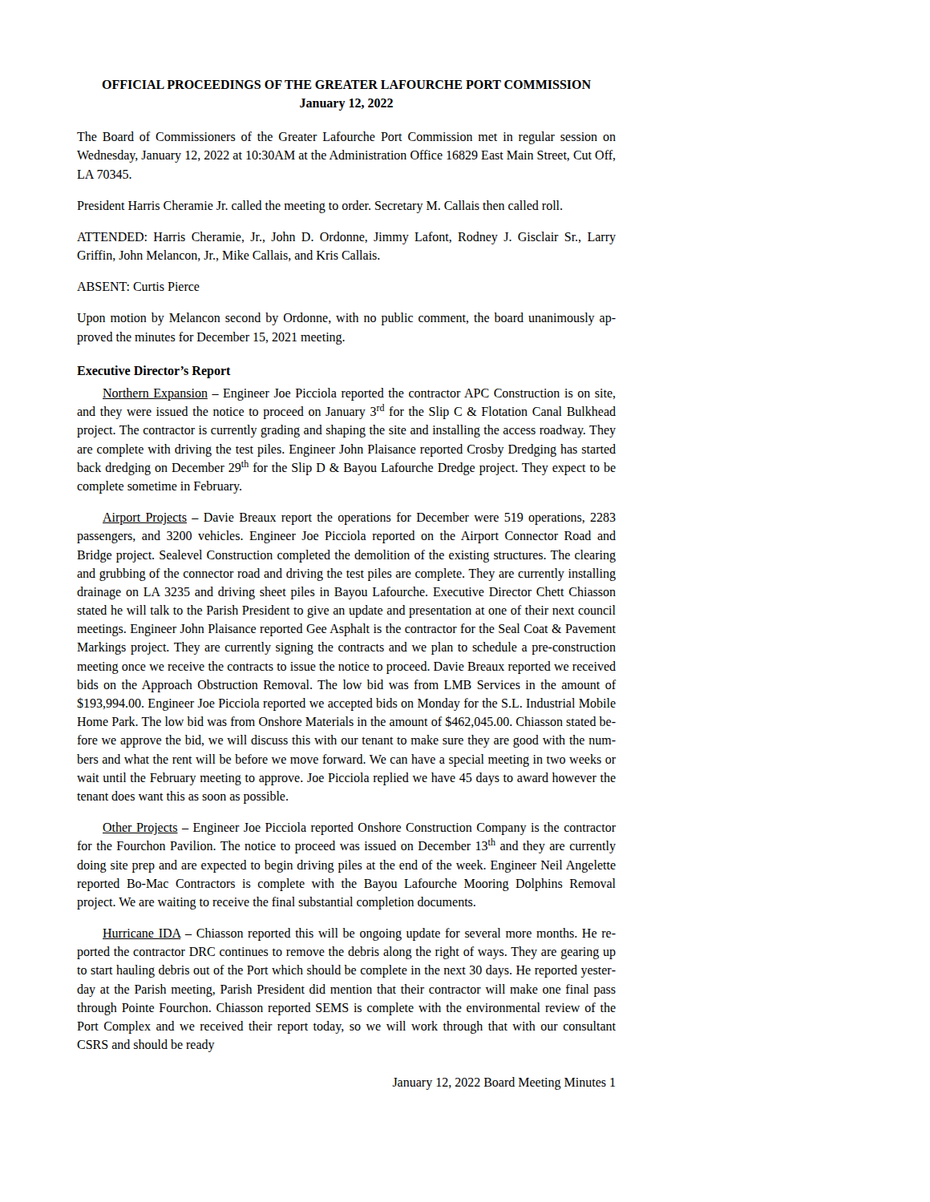Official Proceedings of the Greater Lafourche Port Commission
January 12, 2022
The Board of Commissioners of the Greater Lafourche Port Commission met in regular session on Wednesday, January 12, 2022 at 10:30AM at the Administration Office 16829 East Main Street, Cut Off, LA 70345.
President Harris Cheramie Jr. called the meeting to order. Secretary M. Callais then called roll.
ATTENDED: Harris Cheramie, Jr., John D. Ordonne, Jimmy Lafont, Rodney J. Gisclair Sr., Larry Griffin, John Melancon, Jr., Mike Callais, and Kris Callais.
ABSENT: Curtis Pierce
Upon motion by Melancon second by Ordonne, with no public comment, the board unanimously approved the minutes for December 15, 2021 meeting.
Executive Director’s Report
Northern Expansion – Engineer Joe Picciola reported the contractor APC Construction is on site, and they were issued the notice to proceed on January 3rd for the Slip C & Flotation Canal Bulkhead project. The contractor is currently grading and shaping the site and installing the access roadway. They are complete with driving the test piles. Engineer John Plaisance reported Crosby Dredging has started back dredging on December 29th for the Slip D & Bayou Lafourche Dredge project. They expect to be complete sometime in February.
Airport Projects – Davie Breaux report the operations for December were 519 operations, 2283 passengers, and 3200 vehicles. Engineer Joe Picciola reported on the Airport Connector Road and Bridge project. Sealevel Construction completed the demolition of the existing structures. The clearing and grubbing of the connector road and driving the test piles are complete. They are currently installing drainage on LA 3235 and driving sheet piles in Bayou Lafourche. Executive Director Chett Chiasson stated he will talk to the Parish President to give an update and presentation at one of their next council meetings. Engineer John Plaisance reported Gee Asphalt is the contractor for the Seal Coat & Pavement Markings project. They are currently signing the contracts and we plan to schedule a pre-construction meeting once we receive the contracts to issue the notice to proceed. Davie Breaux reported we received bids on the Approach Obstruction Removal. The low bid was from LMB Services in the amount of $193,994.00. Engineer Joe Picciola reported we accepted bids on Monday for the S.L. Industrial Mobile Home Park. The low bid was from Onshore Materials in the amount of $462,045.00. Chiasson stated before we approve the bid, we will discuss this with our tenant to make sure they are good with the numbers and what the rent will be before we move forward. We can have a special meeting in two weeks or wait until the February meeting to approve. Joe Picciola replied we have 45 days to award however the tenant does want this as soon as possible.
Other Projects – Engineer Joe Picciola reported Onshore Construction Company is the contractor for the Fourchon Pavilion. The notice to proceed was issued on December 13th and they are currently doing site prep and are expected to begin driving piles at the end of the week. Engineer Neil Angelette reported Bo-Mac Contractors is complete with the Bayou Lafourche Mooring Dolphins Removal project. We are waiting to receive the final substantial completion documents.
Hurricane IDA – Chiasson reported this will be ongoing update for several more months. He reported the contractor DRC continues to remove the debris along the right of ways. They are gearing up to start hauling debris out of the Port which should be complete in the next 30 days. He reported yesterday at the Parish meeting, Parish President did mention that their contractor will make one final pass through Pointe Fourchon. Chiasson reported SEMS is complete with the environmental review of the Port Complex and we received their report today, so we will work through that with our consultant CSRS and should be ready
January 12, 2022 Board Meeting Minutes 1